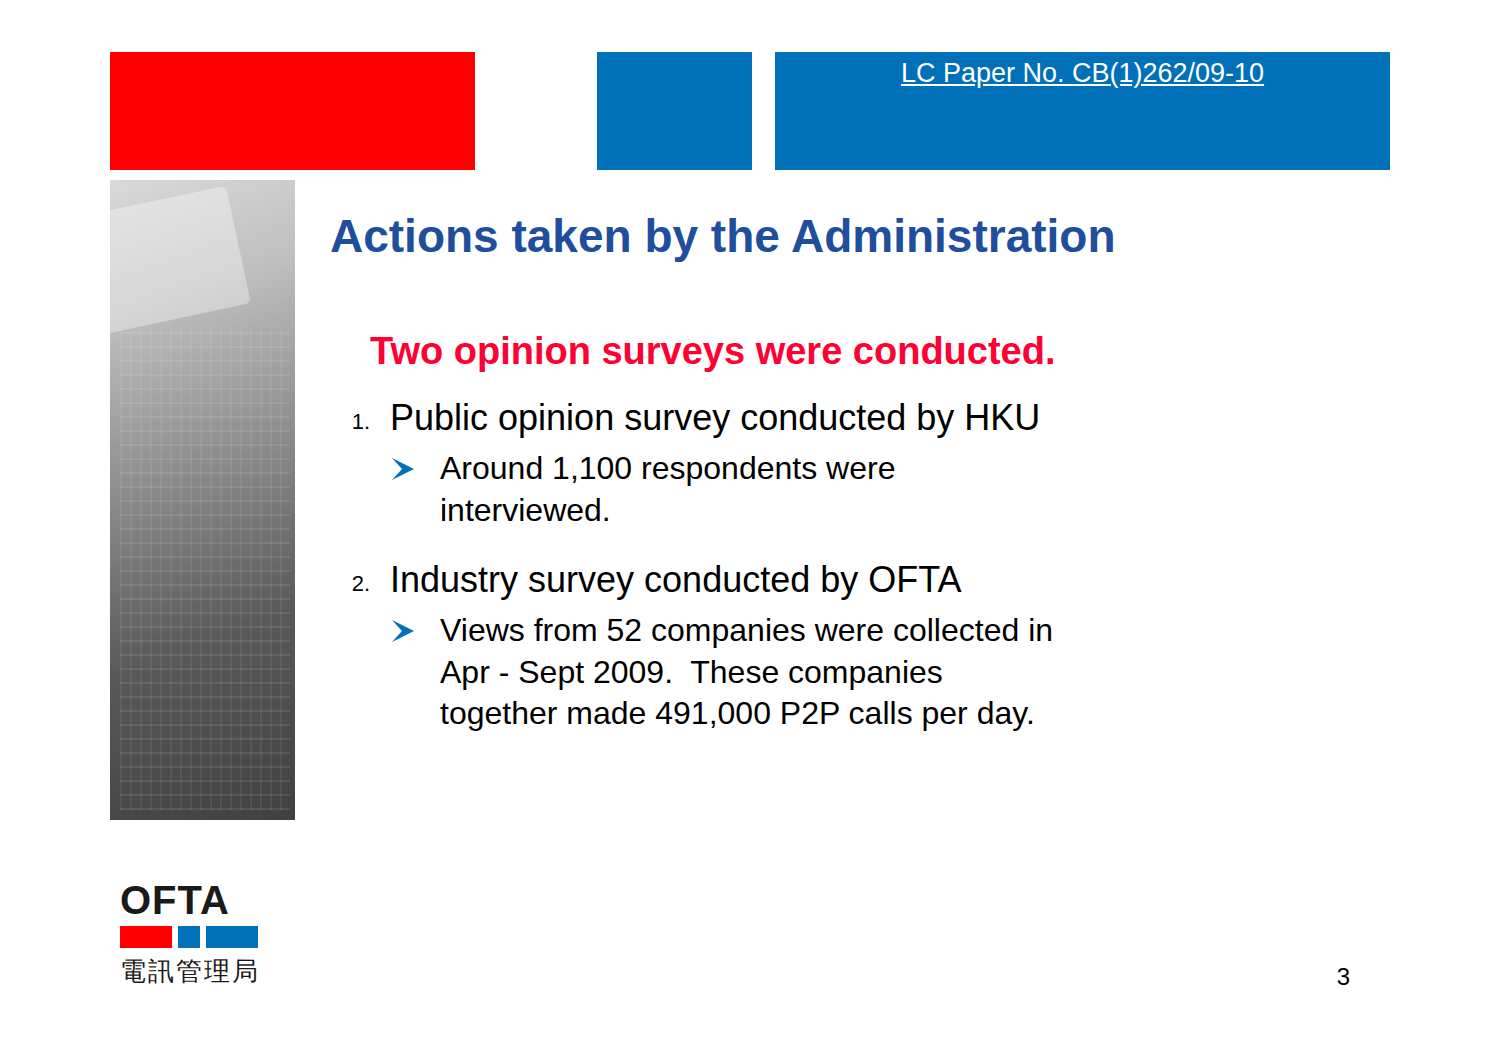LC Paper No. CB(1)262/09-10
Actions taken by the Administration
Two opinion surveys were conducted.
1.
Public opinion survey conducted by HKU
Around 1,100 respondents were
interviewed.
2.
Industry survey conducted by OFTA
Views from 52 companies were collected in
Apr - Sept 2009. These companies
together made 491,000 P2P calls per day.
OFTA
電訊管理局
3